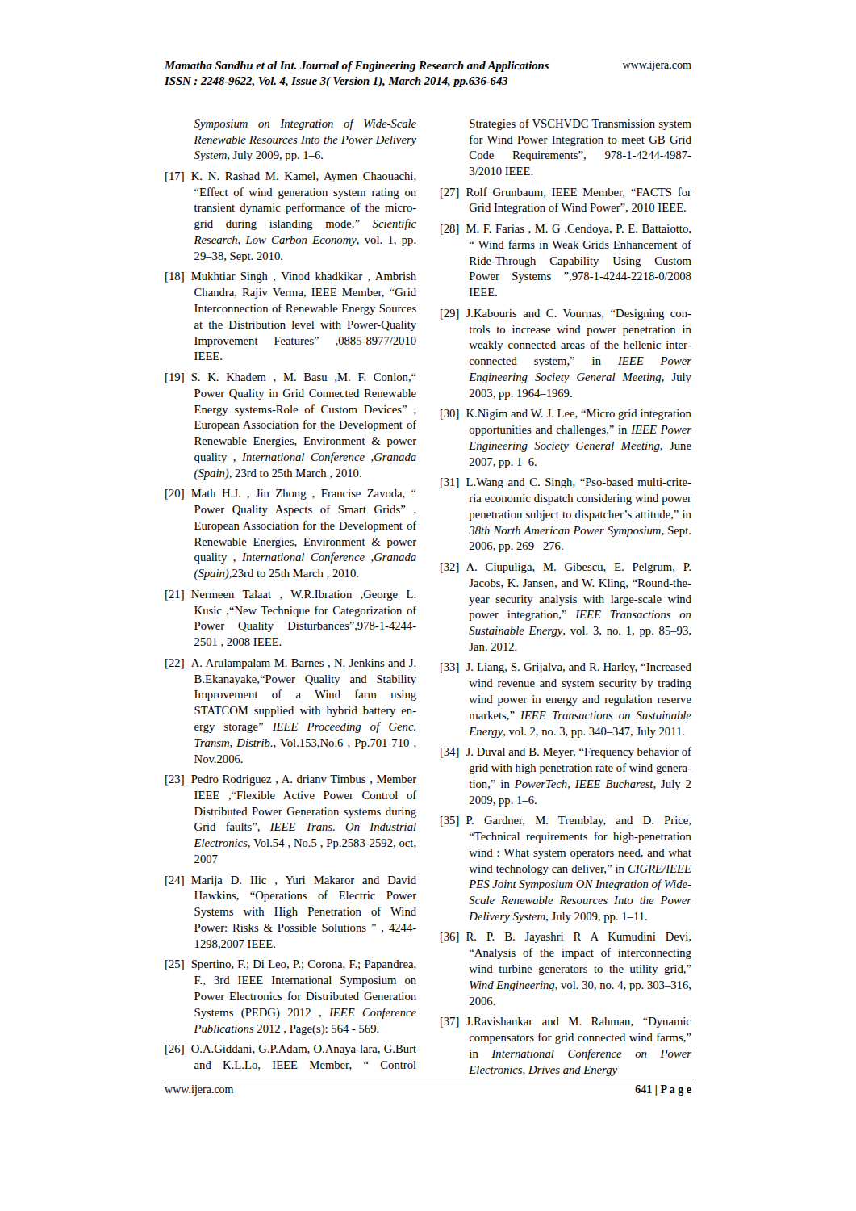www.ijera.com Mamatha Sandhu et al Int. Journal of Engineering Research and Applications
ISSN : 2248-9622, Vol. 4, Issue 3( Version 1), March 2014, pp.636-643
Symposium on Integration of Wide-Scale Renewable Resources Into the Power Delivery System, July 2009, pp. 1–6.
[17] K. N. Rashad M. Kamel, Aymen Chaouachi, “Effect of wind generation system rating on transient dynamic performance of the micro-grid during islanding mode,” Scientific Research, Low Carbon Economy, vol. 1, pp. 29–38, Sept. 2010.
[18] Mukhtiar Singh , Vinod khadkikar , Ambrish Chandra, Rajiv Verma, IEEE Member, “Grid Interconnection of Renewable Energy Sources at the Distribution level with Power-Quality Improvement Features” ,0885-8977/2010 IEEE.
[19] S. K. Khadem , M. Basu ,M. F. Conlon,“ Power Quality in Grid Connected Renewable Energy systems-Role of Custom Devices” , European Association for the Development of Renewable Energies, Environment & power quality , International Conference ,Granada (Spain), 23rd to 25th March , 2010.
[20] Math H.J. , Jin Zhong , Francise Zavoda, “ Power Quality Aspects of Smart Grids” , European Association for the Development of Renewable Energies, Environment & power quality , International Conference ,Granada (Spain),23rd to 25th March , 2010.
[21] Nermeen Talaat , W.R.Ibration ,George L. Kusic ,“New Technique for Categorization of Power Quality Disturbances”,978-1-4244-2501 , 2008 IEEE.
[22] A. Arulampalam M. Barnes , N. Jenkins and J. B.Ekanayake,“Power Quality and Stability Improvement of a Wind farm using STATCOM supplied with hybrid battery energy storage” IEEE Proceeding of Genc. Transm, Distrib., Vol.153,No.6 , Pp.701-710 , Nov.2006.
[23] Pedro Rodriguez , A. drianv Timbus , Member IEEE ,“Flexible Active Power Control of Distributed Power Generation systems during Grid faults”, IEEE Trans. On Industrial Electronics, Vol.54 , No.5 , Pp.2583-2592, oct, 2007
[24] Marija D. IIic , Yuri Makaror and David Hawkins, “Operations of Electric Power Systems with High Penetration of Wind Power: Risks & Possible Solutions ” , 4244-1298,2007 IEEE.
[25] Spertino, F.; Di Leo, P.; Corona, F.; Papandrea, F., 3rd IEEE International Symposium on Power Electronics for Distributed Generation Systems (PEDG) 2012 , IEEE Conference Publications 2012 , Page(s): 564 - 569.
[26] O.A.Giddani, G.P.Adam, O.Anaya-lara, G.Burt and K.L.Lo, IEEE Member, “ Control Strategies of VSCHVDC Transmission system for Wind Power Integration to meet GB Grid Code Requirements”, 978-1-4244-4987- 3/2010 IEEE.
[27] Rolf Grunbaum, IEEE Member, “FACTS for Grid Integration of Wind Power”, 2010 IEEE.
[28] M. F. Farias , M. G .Cendoya, P. E. Battaiotto, “ Wind farms in Weak Grids Enhancement of Ride-Through Capability Using Custom Power Systems ”,978-1-4244-2218-0/2008 IEEE.
[29] J.Kabouris and C. Vournas, “Designing controls to increase wind power penetration in weakly connected areas of the hellenic interconnected system,” in IEEE Power Engineering Society General Meeting, July 2003, pp. 1964–1969.
[30] K.Nigim and W. J. Lee, “Micro grid integration opportunities and challenges,” in IEEE Power Engineering Society General Meeting, June 2007, pp. 1–6.
[31] L.Wang and C. Singh, “Pso-based multi-criteria economic dispatch considering wind power penetration subject to dispatcher’s attitude,” in 38th North American Power Symposium, Sept. 2006, pp. 269 –276.
[32] A. Ciupuliga, M. Gibescu, E. Pelgrum, P. Jacobs, K. Jansen, and W. Kling, “Round-the-year security analysis with large-scale wind power integration,” IEEE Transactions on Sustainable Energy, vol. 3, no. 1, pp. 85–93, Jan. 2012.
[33] J. Liang, S. Grijalva, and R. Harley, “Increased wind revenue and system security by trading wind power in energy and regulation reserve markets,” IEEE Transactions on Sustainable Energy, vol. 2, no. 3, pp. 340–347, July 2011.
[34] J. Duval and B. Meyer, “Frequency behavior of grid with high penetration rate of wind generation,” in PowerTech, IEEE Bucharest, July 2 2009, pp. 1–6.
[35] P. Gardner, M. Tremblay, and D. Price, “Technical requirements for high-penetration wind : What system operators need, and what wind technology can deliver,” in CIGRE/IEEE PES Joint Symposium ON Integration of Wide-Scale Renewable Resources Into the Power Delivery System, July 2009, pp. 1–11.
[36] R. P. B. Jayashri R A Kumudini Devi, “Analysis of the impact of interconnecting wind turbine generators to the utility grid,” Wind Engineering, vol. 30, no. 4, pp. 303–316, 2006.
[37] J.Ravishankar and M. Rahman, “Dynamic compensators for grid connected wind farms,” in International Conference on Power Electronics, Drives and Energy
www.ijera.com 641 | P a g e